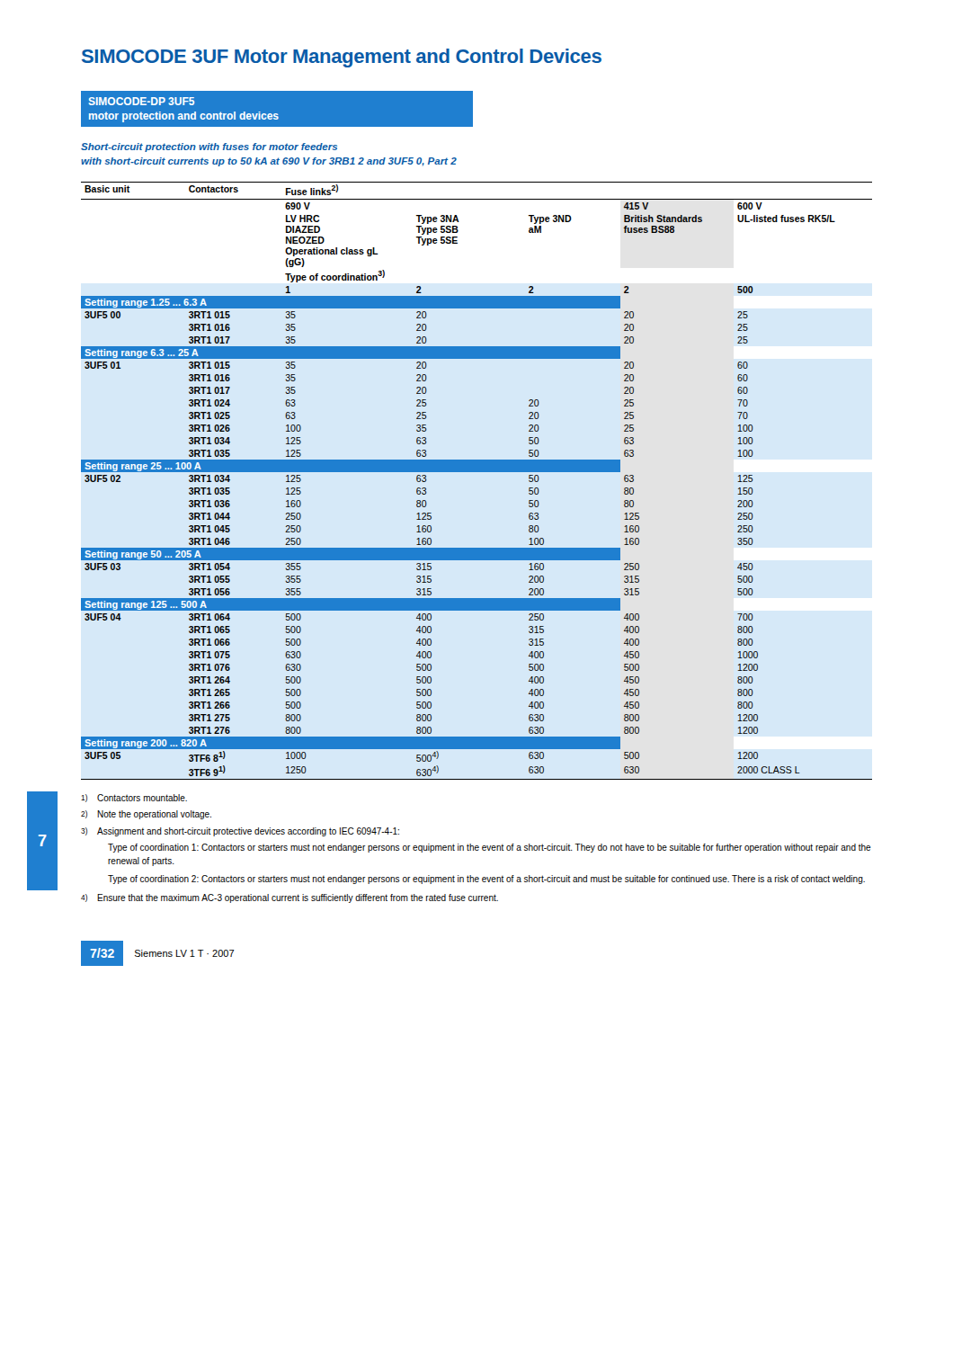7
SIMOCODE 3UF Motor Management and Control Devices
SIMOCODE-DP 3UF5
motor protection and control devices
Short-circuit protection with fuses for motor feeders
with short-circuit currents up to 50 kA at 690 V for 3RB1 2 and 3UF5 0, Part 2
| Basic unit | Contactors | Fuse links 2) |
| | | 690 V | | | 415 V | 600 V |
| | | LV HRC DIAZED NEOZED Operational class gL (gG) | Type 3NA Type 5SB Type 5SE | Type 3ND aM | British Standards fuses BS88 | UL-listed fuses RK5/L |
| | | Type of coordination 3) |
| | | 1 | 2 | 2 | 2 | 500 |
| Setting range 1.25 ... 6.3 A | | |
| 3UF5 00 | 3RT1 015 | 35 | 20 | | 20 | 25 |
| | 3RT1 016 | 35 | 20 | | 20 | 25 |
| | 3RT1 017 | 35 | 20 | | 20 | 25 |
| Setting range 6.3 ... 25 A | | |
| 3UF5 01 | 3RT1 015 | 35 | 20 | | 20 | 60 |
| | 3RT1 016 | 35 | 20 | | 20 | 60 |
| | 3RT1 017 | 35 | 20 | | 20 | 60 |
| | 3RT1 024 | 63 | 25 | 20 | 25 | 70 |
| | 3RT1 025 | 63 | 25 | 20 | 25 | 70 |
| | 3RT1 026 | 100 | 35 | 20 | 25 | 100 |
| | 3RT1 034 | 125 | 63 | 50 | 63 | 100 |
| | 3RT1 035 | 125 | 63 | 50 | 63 | 100 |
| Setting range 25 ... 100 A | | |
| 3UF5 02 | 3RT1 034 | 125 | 63 | 50 | 63 | 125 |
| | 3RT1 035 | 125 | 63 | 50 | 80 | 150 |
| | 3RT1 036 | 160 | 80 | 50 | 80 | 200 |
| | 3RT1 044 | 250 | 125 | 63 | 125 | 250 |
| | 3RT1 045 | 250 | 160 | 80 | 160 | 250 |
| | 3RT1 046 | 250 | 160 | 100 | 160 | 350 |
| Setting range 50 ... 205 A | | |
| 3UF5 03 | 3RT1 054 | 355 | 315 | 160 | 250 | 450 |
| | 3RT1 055 | 355 | 315 | 200 | 315 | 500 |
| | 3RT1 056 | 355 | 315 | 200 | 315 | 500 |
| Setting range 125 ... 500 A | | |
| 3UF5 04 | 3RT1 064 | 500 | 400 | 250 | 400 | 700 |
| | 3RT1 065 | 500 | 400 | 315 | 400 | 800 |
| | 3RT1 066 | 500 | 400 | 315 | 400 | 800 |
| | 3RT1 075 | 630 | 400 | 400 | 450 | 1000 |
| | 3RT1 076 | 630 | 500 | 500 | 500 | 1200 |
| | 3RT1 264 | 500 | 500 | 400 | 450 | 800 |
| | 3RT1 265 | 500 | 500 | 400 | 450 | 800 |
| | 3RT1 266 | 500 | 500 | 400 | 450 | 800 |
| | 3RT1 275 | 800 | 800 | 630 | 800 | 1200 |
| | 3RT1 276 | 800 | 800 | 630 | 800 | 1200 |
| Setting range 200 ... 820 A | | |
| 3UF5 05 | 3TF6 8 1) | 1000 | 500 4) | 630 | 500 | 1200 |
| | 3TF6 9 1) | 1250 | 630 4) | 630 | 630 | 2000 CLASS L |
1) Contactors mountable.
2) Note the operational voltage.
3) Assignment and short-circuit protective devices according to IEC 60947-4-1:
Type of coordination 1: Contactors or starters must not endanger persons or equipment in the event of a short-circuit. They do not have to be suitable for further operation without repair and the renewal of parts.
Type of coordination 2: Contactors or starters must not endanger persons or equipment in the event of a short-circuit and must be suitable for continued use. There is a risk of contact welding.
4) Ensure that the maximum AC-3 operational current is sufficiently different from the rated fuse current.
7/32
Siemens LV 1 T · 2007